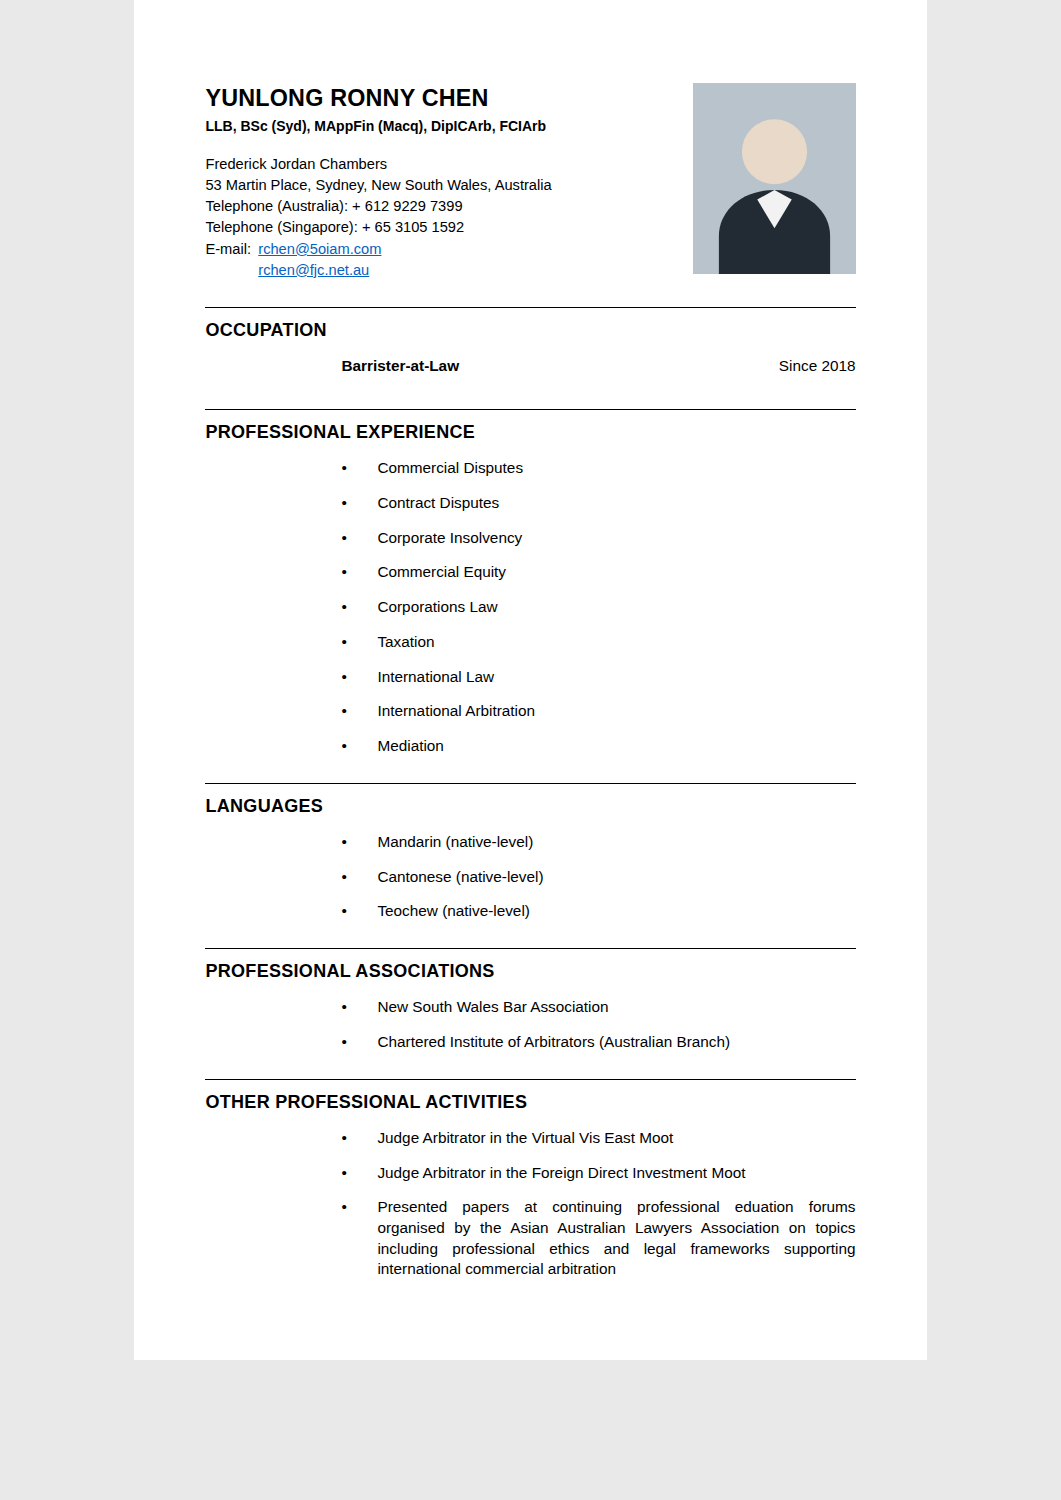YUNLONG RONNY CHEN
LLB, BSc (Syd), MAppFin (Macq), DipICArb, FCIArb
Frederick Jordan Chambers
53 Martin Place, Sydney, New South Wales, Australia
Telephone (Australia): + 612 9229 7399
Telephone (Singapore): + 65 3105 1592
E-mail: rchen@5oiam.com
rchen@fjc.net.au
OCCUPATION
Barrister-at-Law Since 2018
PROFESSIONAL EXPERIENCE
Commercial Disputes
Contract Disputes
Corporate Insolvency
Commercial Equity
Corporations Law
Taxation
International Law
International Arbitration
Mediation
LANGUAGES
Mandarin (native-level)
Cantonese (native-level)
Teochew (native-level)
PROFESSIONAL ASSOCIATIONS
New South Wales Bar Association
Chartered Institute of Arbitrators (Australian Branch)
OTHER PROFESSIONAL ACTIVITIES
Judge Arbitrator in the Virtual Vis East Moot
Judge Arbitrator in the Foreign Direct Investment Moot
Presented papers at continuing professional eduation forums organised by the Asian Australian Lawyers Association on topics including professional ethics and legal frameworks supporting international commercial arbitration